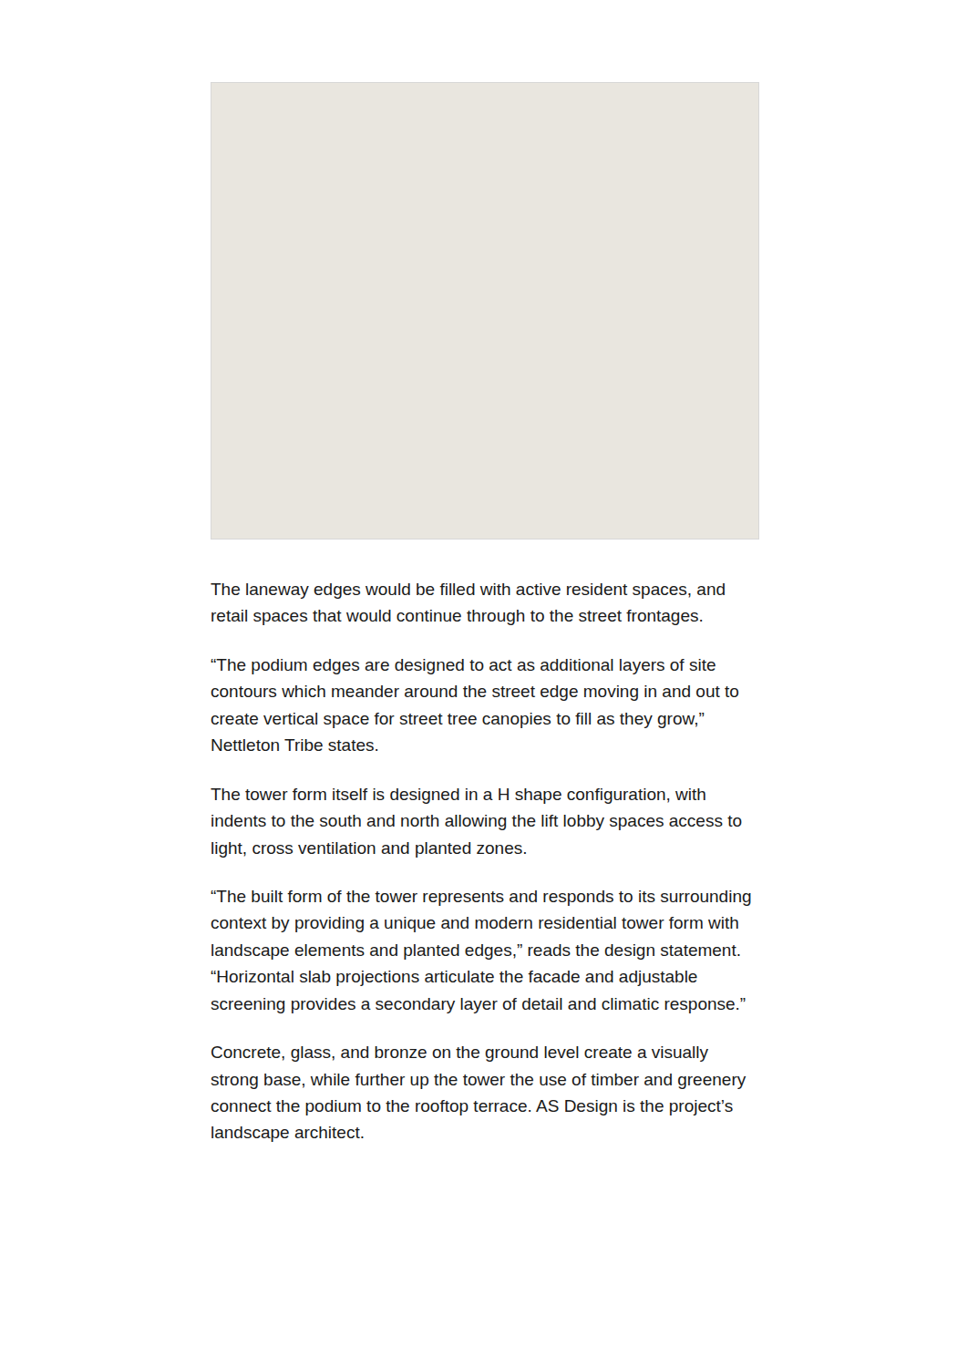The laneway edges would be filled with active resident spaces, and retail spaces that would continue through to the street frontages.
“The podium edges are designed to act as additional layers of site contours which meander around the street edge moving in and out to create vertical space for street tree canopies to fill as they grow,” Nettleton Tribe states.
The tower form itself is designed in a H shape configuration, with indents to the south and north allowing the lift lobby spaces access to light, cross ventilation and planted zones.
“The built form of the tower represents and responds to its surrounding context by providing a unique and modern residential tower form with landscape elements and planted edges,” reads the design statement. “Horizontal slab projections articulate the facade and adjustable screening provides a secondary layer of detail and climatic response.”
Concrete, glass, and bronze on the ground level create a visually strong base, while further up the tower the use of timber and greenery connect the podium to the rooftop terrace. AS Design is the project’s landscape architect.